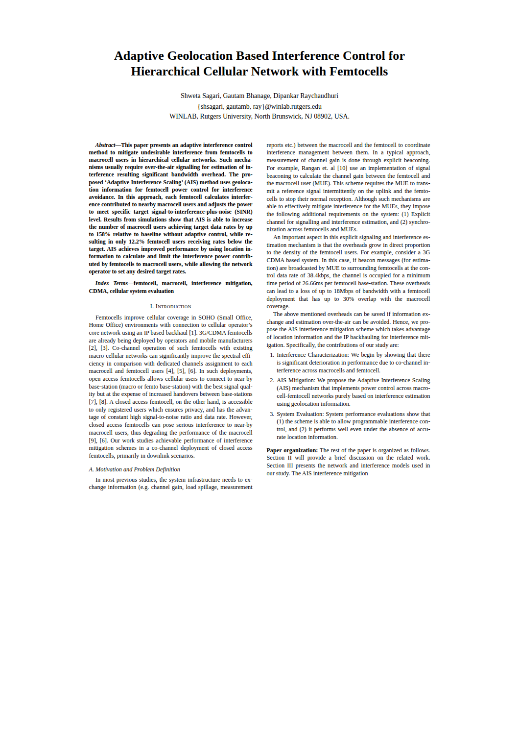Adaptive Geolocation Based Interference Control for
Hierarchical Cellular Network with Femtocells
Shweta Sagari, Gautam Bhanage, Dipankar Raychaudhuri
{shsagari, gautamb, ray}@winlab.rutgers.edu
WINLAB, Rutgers University, North Brunswick, NJ 08902, USA.
Abstract—This paper presents an adaptive interference control method to mitigate undesirable interference from femtocells to macrocell users in hierarchical cellular networks. Such mechanisms usually require over-the-air signalling for estimation of interference resulting significant bandwidth overhead. The proposed ‘Adaptive Interference Scaling’ (AIS) method uses geolocation information for femtocell power control for interference avoidance. In this approach, each femtocell calculates interference contributed to nearby macrocell users and adjusts the power to meet specific target signal-to-interference-plus-noise (SINR) level. Results from simulations show that AIS is able to increase the number of macrocell users achieving target data rates by up to 158% relative to baseline without adaptive control, while resulting in only 12.2% femtocell users receiving rates below the target. AIS achieves improved performance by using location information to calculate and limit the interference power contributed by femtocells to macrocell users, while allowing the network operator to set any desired target rates.
Index Terms—femtocell, macrocell, interference mitigation, CDMA, cellular system evaluation
I. Introduction
Femtocells improve cellular coverage in SOHO (Small Office, Home Office) environments with connection to cellular operator’s core network using an IP based backhaul [1]. 3G/CDMA femtocells are already being deployed by operators and mobile manufacturers [2], [3]. Co-channel operation of such femtocells with existing macro-cellular networks can significantly improve the spectral efficiency in comparison with dedicated channels assignment to each macrocell and femtocell users [4], [5], [6]. In such deployments, open access femtocells allows cellular users to connect to near-by base-station (macro or femto base-station) with the best signal quality but at the expense of increased handovers between base-stations [7], [8]. A closed access femtocell, on the other hand, is accessible to only registered users which ensures privacy, and has the advantage of constant high signal-to-noise ratio and data rate. However, closed access femtocells can pose serious interference to near-by macrocell users, thus degrading the performance of the macrocell [9], [6]. Our work studies achievable performance of interference mitigation schemes in a co-channel deployment of closed access femtocells, primarily in downlink scenarios.
A. Motivation and Problem Definition
In most previous studies, the system infrastructure needs to exchange information (e.g. channel gain, load spillage, measurement reports etc.) between the macrocell and the femtocell to coordinate interference management between them. In a typical approach, measurement of channel gain is done through explicit beaconing. For example, Rangan et. al [10] use an implementation of signal beaconing to calculate the channel gain between the femtocell and the macrocell user (MUE). This scheme requires the MUE to transmit a reference signal intermittently on the uplink and the femtocells to stop their normal reception. Although such mechanisms are able to effectively mitigate interference for the MUEs, they impose the following additional requirements on the system: (1) Explicit channel for signalling and interference estimation, and (2) synchronization across femtocells and MUEs.
An important aspect in this explicit signaling and interference estimation mechanism is that the overheads grow in direct proportion to the density of the femtocell users. For example, consider a 3G CDMA based system. In this case, if beacon messages (for estimation) are broadcasted by MUE to surrounding femtocells at the control data rate of 38.4kbps, the channel is occupied for a minimum time period of 26.66ms per femtocell base-station. These overheads can lead to a loss of up to 18Mbps of bandwidth with a femtocell deployment that has up to 30% overlap with the macrocell coverage.
The above mentioned overheads can be saved if information exchange and estimation over-the-air can be avoided. Hence, we propose the AIS interference mitigation scheme which takes advantage of location information and the IP backhauling for interference mitigation. Specifically, the contributions of our study are:
Interference Characterization: We begin by showing that there is significant deterioration in performance due to co-channel interference across macrocells and femtocell.
AIS Mitigation: We propose the Adaptive Interference Scaling (AIS) mechanism that implements power control across macrocell-femtocell networks purely based on interference estimation using geolocation information.
System Evaluation: System performance evaluations show that (1) the scheme is able to allow programmable interference control, and (2) it performs well even under the absence of accurate location information.
Paper organization: The rest of the paper is organized as follows. Section II will provide a brief discussion on the related work. Section III presents the network and interference models used in our study. The AIS interference mitigation